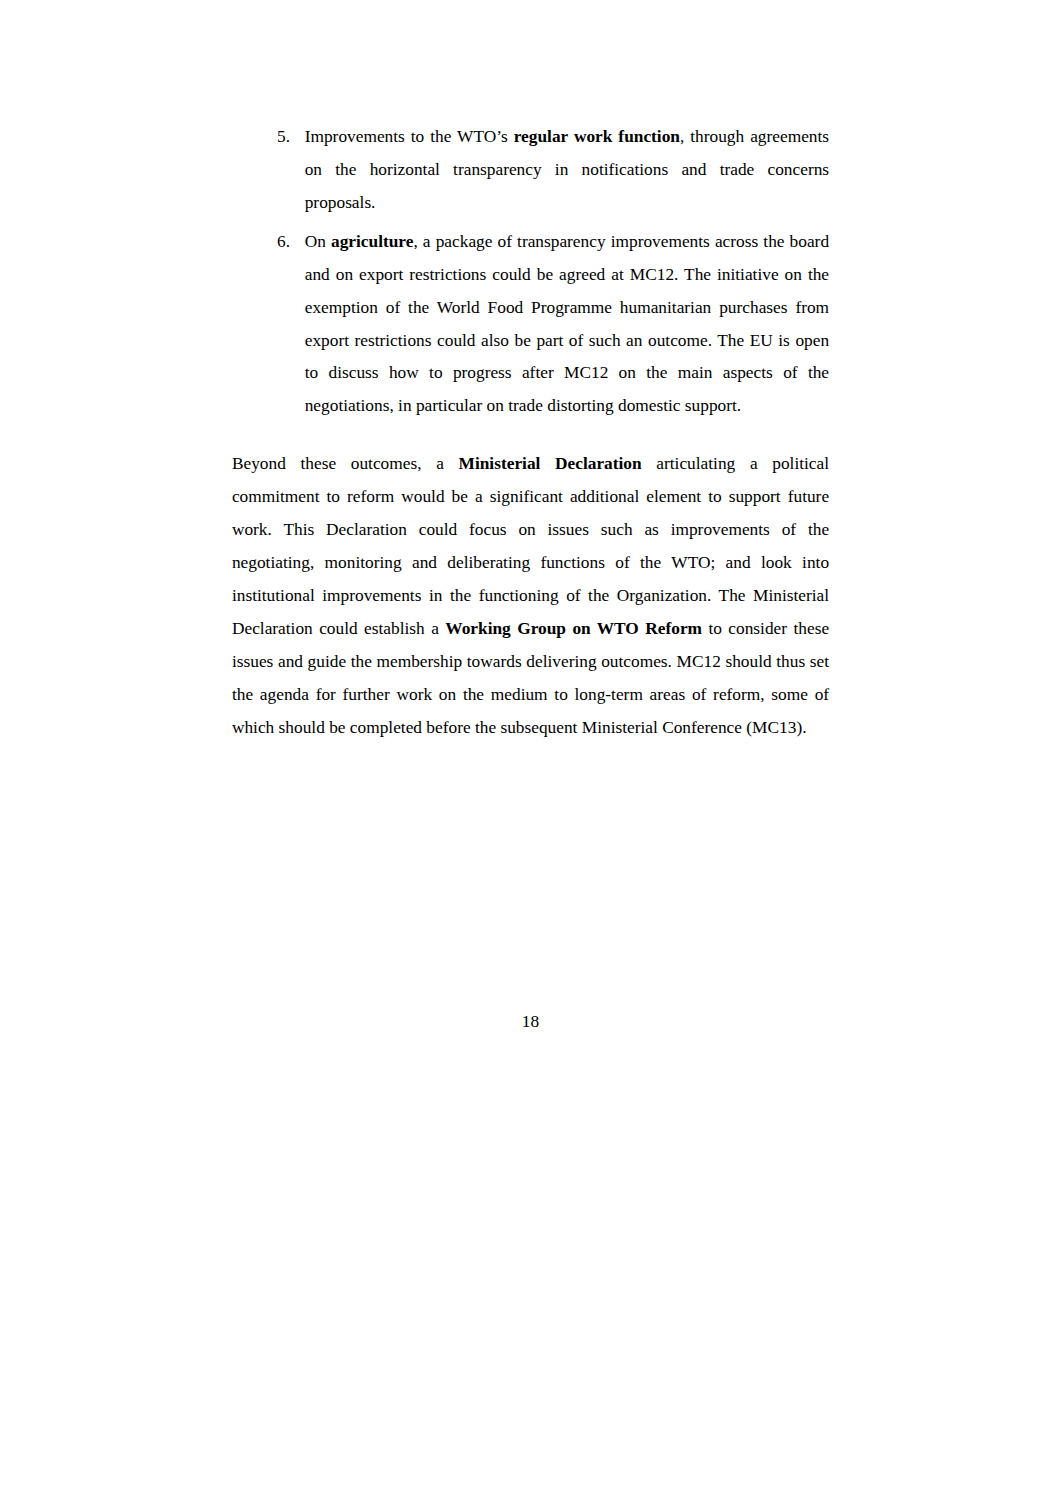Improvements to the WTO’s regular work function, through agreements on the horizontal transparency in notifications and trade concerns proposals.
On agriculture, a package of transparency improvements across the board and on export restrictions could be agreed at MC12. The initiative on the exemption of the World Food Programme humanitarian purchases from export restrictions could also be part of such an outcome. The EU is open to discuss how to progress after MC12 on the main aspects of the negotiations, in particular on trade distorting domestic support.
Beyond these outcomes, a Ministerial Declaration articulating a political commitment to reform would be a significant additional element to support future work. This Declaration could focus on issues such as improvements of the negotiating, monitoring and deliberating functions of the WTO; and look into institutional improvements in the functioning of the Organization. The Ministerial Declaration could establish a Working Group on WTO Reform to consider these issues and guide the membership towards delivering outcomes. MC12 should thus set the agenda for further work on the medium to long-term areas of reform, some of which should be completed before the subsequent Ministerial Conference (MC13).
18